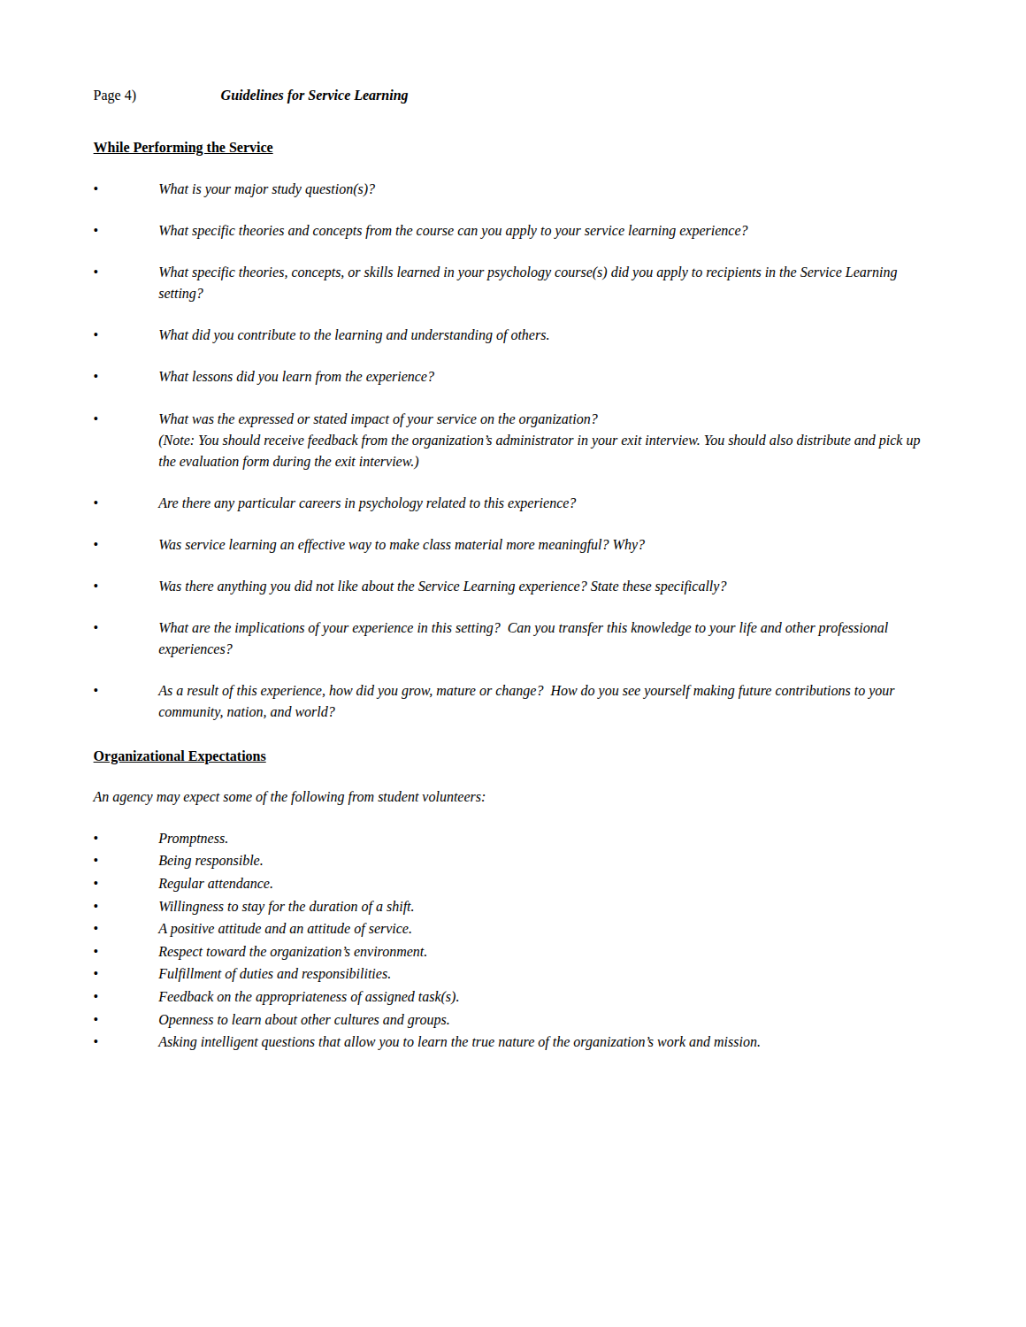Page 4) Guidelines for Service Learning
While Performing the Service
What is your major study question(s)?
What specific theories and concepts from the course can you apply to your service learning experience?
What specific theories, concepts, or skills learned in your psychology course(s) did you apply to recipients in the Service Learning setting?
What did you contribute to the learning and understanding of others.
What lessons did you learn from the experience?
What was the expressed or stated impact of your service on the organization?
(Note: You should receive feedback from the organization’s administrator in your exit interview. You should also distribute and pick up the evaluation form during the exit interview.)
Are there any particular careers in psychology related to this experience?
Was service learning an effective way to make class material more meaningful? Why?
Was there anything you did not like about the Service Learning experience? State these specifically?
What are the implications of your experience in this setting? Can you transfer this knowledge to your life and other professional experiences?
As a result of this experience, how did you grow, mature or change? How do you see yourself making future contributions to your community, nation, and world?
Organizational Expectations
An agency may expect some of the following from student volunteers:
Promptness.
Being responsible.
Regular attendance.
Willingness to stay for the duration of a shift.
A positive attitude and an attitude of service.
Respect toward the organization’s environment.
Fulfillment of duties and responsibilities.
Feedback on the appropriateness of assigned task(s).
Openness to learn about other cultures and groups.
Asking intelligent questions that allow you to learn the true nature of the organization’s work and mission.